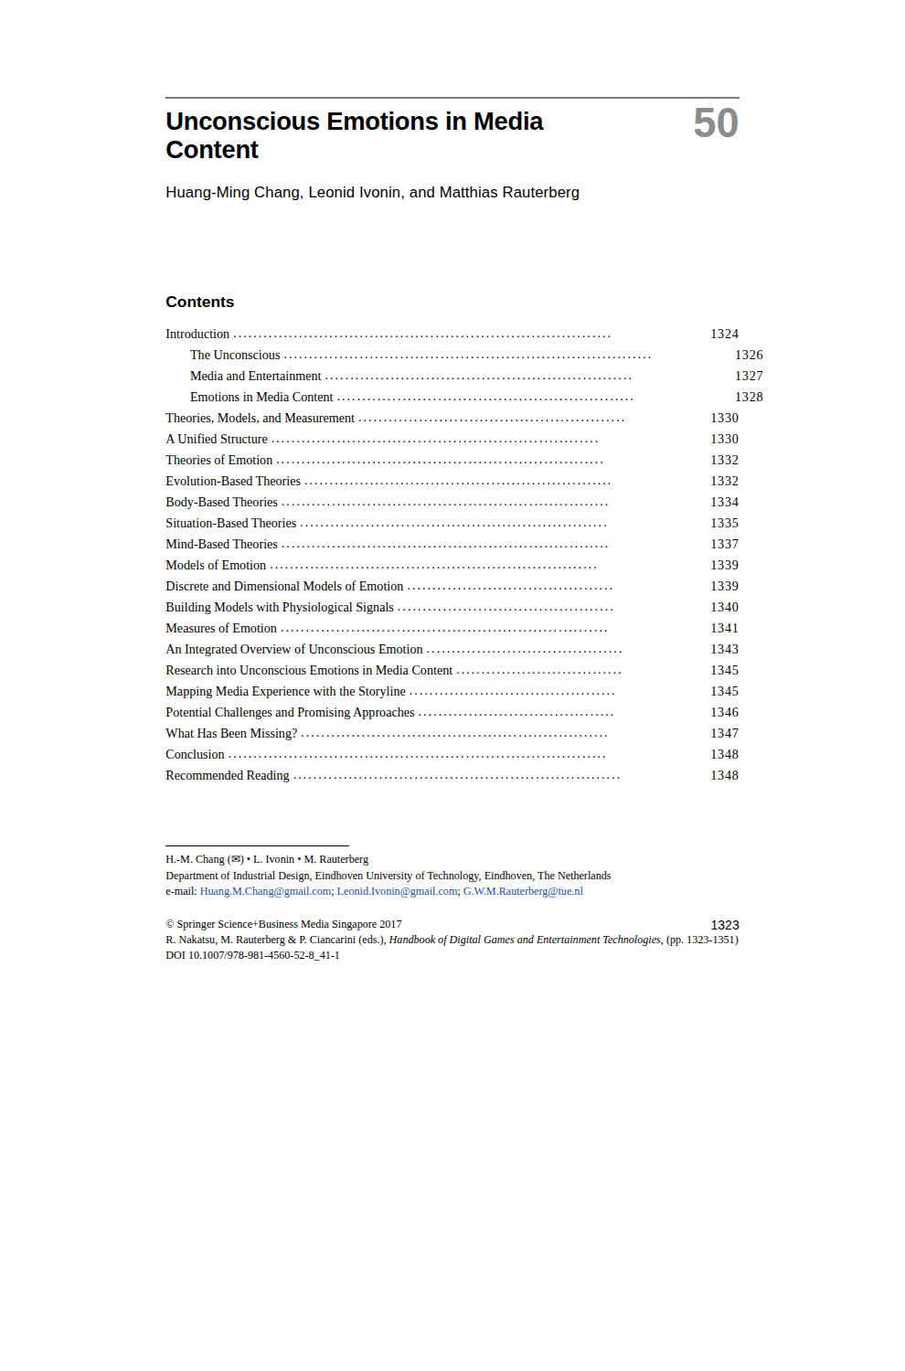Unconscious Emotions in Media Content
50
Huang-Ming Chang, Leonid Ivonin, and Matthias Rauterberg
Contents
Introduction........................................................................... 1324
The Unconscious......................................................................... 1326
Media and Entertainment............................................................. 1327
Emotions in Media Content........................................................... 1328
Theories, Models, and Measurement..................................................... 1330
A Unified Structure................................................................. 1330
Theories of Emotion................................................................. 1332
Evolution-Based Theories............................................................. 1332
Body-Based Theories................................................................. 1334
Situation-Based Theories............................................................. 1335
Mind-Based Theories................................................................. 1337
Models of Emotion................................................................. 1339
Discrete and Dimensional Models of Emotion......................................... 1339
Building Models with Physiological Signals........................................... 1340
Measures of Emotion................................................................. 1341
An Integrated Overview of Unconscious Emotion....................................... 1343
Research into Unconscious Emotions in Media Content................................. 1345
Mapping Media Experience with the Storyline......................................... 1345
Potential Challenges and Promising Approaches....................................... 1346
What Has Been Missing?............................................................. 1347
Conclusion........................................................................... 1348
Recommended Reading................................................................. 1348
H.-M. Chang (✉) • L. Ivonin • M. Rauterberg
Department of Industrial Design, Eindhoven University of Technology, Eindhoven, The Netherlands
e-mail: Huang.M.Chang@gmail.com; Leonid.Ivonin@gmail.com; G.W.M.Rauterberg@tue.nl
1323 © Springer Science+Business Media Singapore 2017
R. Nakatsu, M. Rauterberg & P. Ciancarini (eds.), Handbook of Digital Games and Entertainment Technologies, (pp. 1323-1351) DOI 10.1007/978-981-4560-52-8_41-1